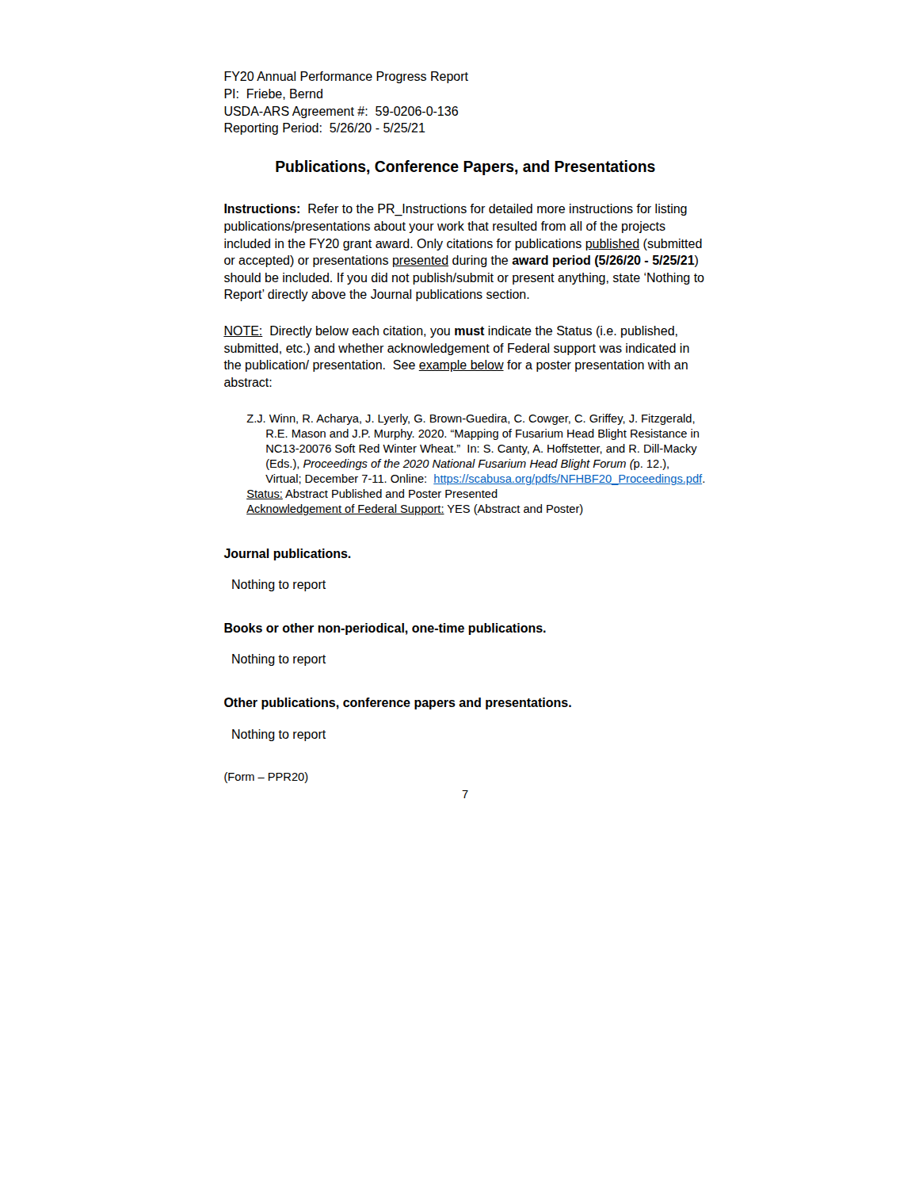FY20 Annual Performance Progress Report
PI: Friebe, Bernd
USDA-ARS Agreement #: 59-0206-0-136
Reporting Period: 5/26/20 - 5/25/21
Publications, Conference Papers, and Presentations
Instructions: Refer to the PR_Instructions for detailed more instructions for listing publications/presentations about your work that resulted from all of the projects included in the FY20 grant award. Only citations for publications published (submitted or accepted) or presentations presented during the award period (5/26/20 - 5/25/21) should be included. If you did not publish/submit or present anything, state ‘Nothing to Report’ directly above the Journal publications section.
NOTE: Directly below each citation, you must indicate the Status (i.e. published, submitted, etc.) and whether acknowledgement of Federal support was indicated in the publication/ presentation. See example below for a poster presentation with an abstract:
Z.J. Winn, R. Acharya, J. Lyerly, G. Brown-Guedira, C. Cowger, C. Griffey, J. Fitzgerald, R.E. Mason and J.P. Murphy. 2020. “Mapping of Fusarium Head Blight Resistance in NC13-20076 Soft Red Winter Wheat.” In: S. Canty, A. Hoffstetter, and R. Dill-Macky (Eds.), Proceedings of the 2020 National Fusarium Head Blight Forum (p. 12.), Virtual; December 7-11. Online: https://scabusa.org/pdfs/NFHBF20_Proceedings.pdf.
Status: Abstract Published and Poster Presented
Acknowledgement of Federal Support: YES (Abstract and Poster)
Journal publications.
Nothing to report
Books or other non-periodical, one-time publications.
Nothing to report
Other publications, conference papers and presentations.
Nothing to report
(Form – PPR20)
7